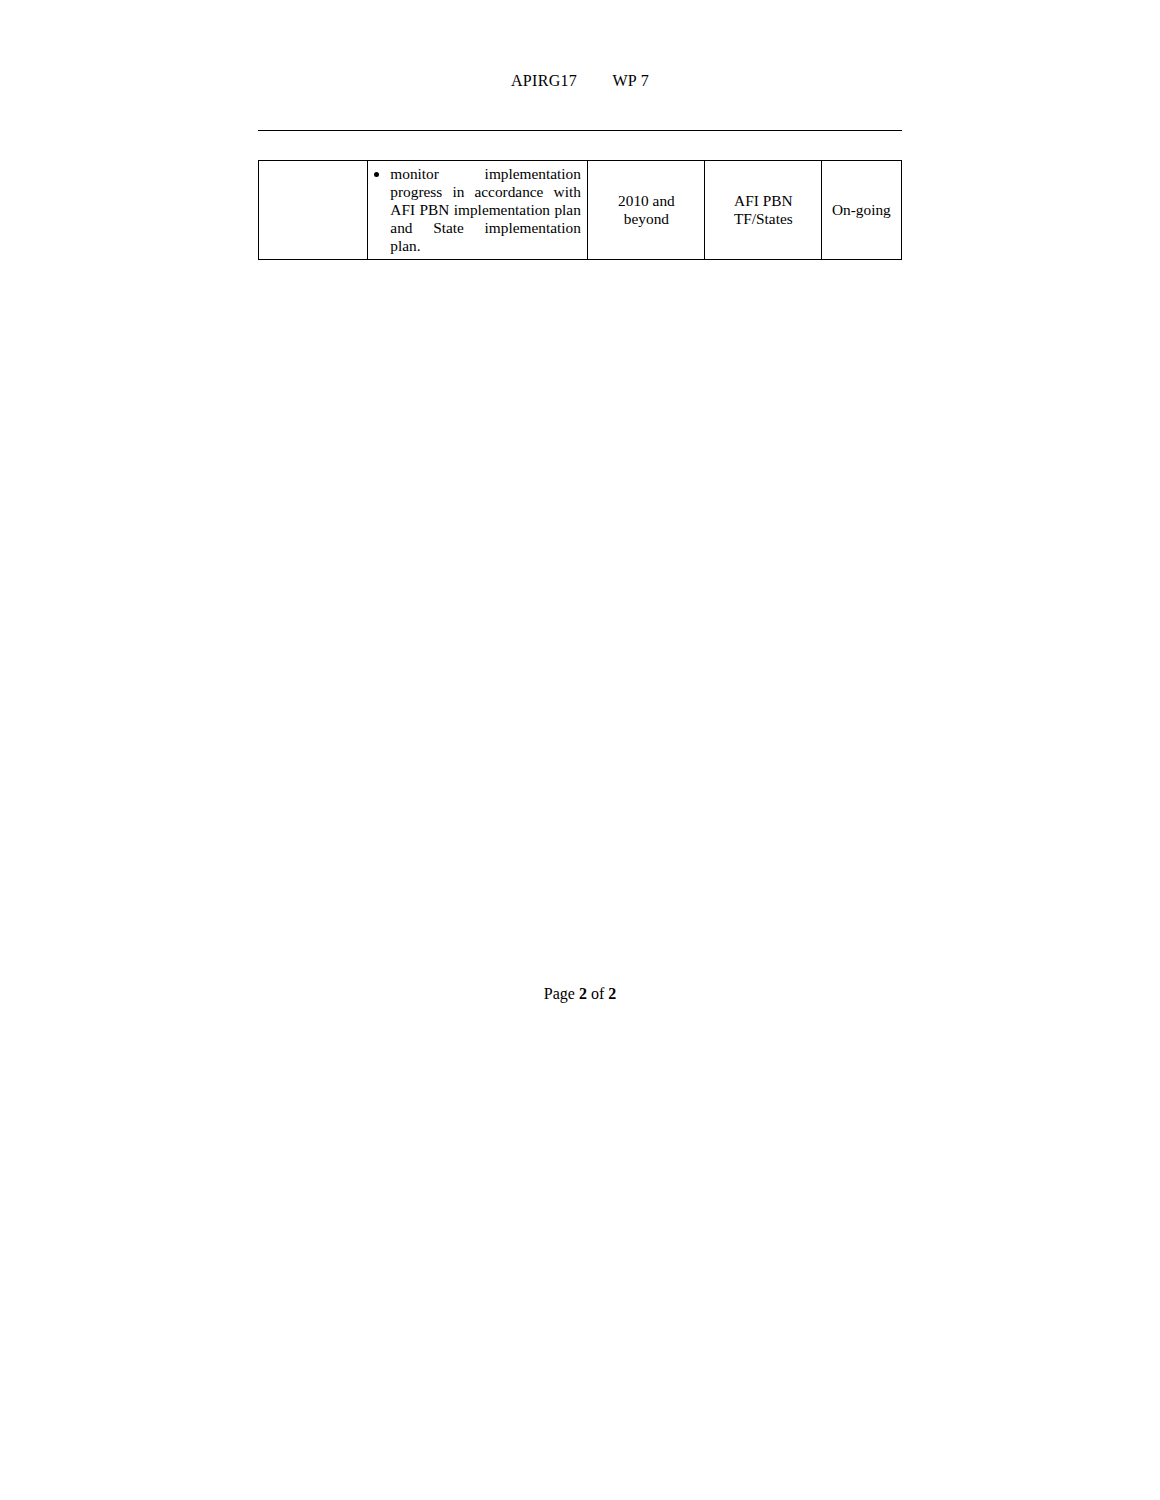APIRG17 WP 7
| | monitor implementation progress in accordance with AFI PBN implementation plan and State implementation plan. | 2010 and beyond | AFI PBN TF/States | On-going |
Page 2 of 2